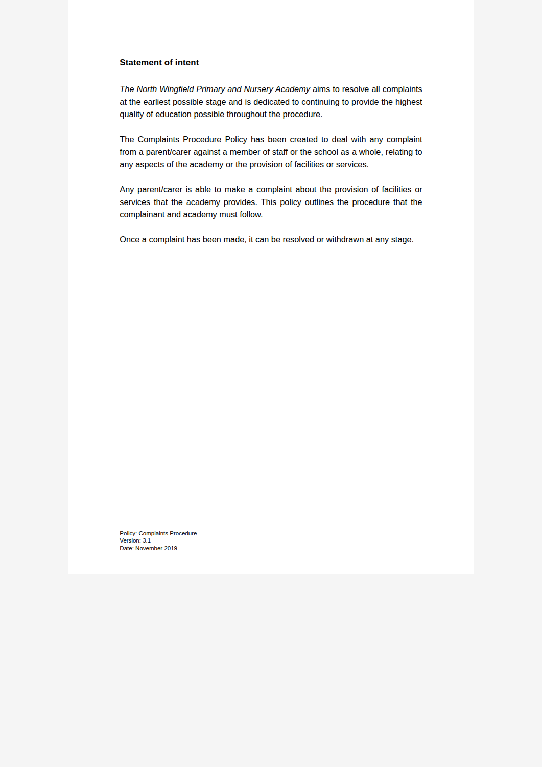Statement of intent
The North Wingfield Primary and Nursery Academy aims to resolve all complaints at the earliest possible stage and is dedicated to continuing to provide the highest quality of education possible throughout the procedure.
The Complaints Procedure Policy has been created to deal with any complaint from a parent/carer against a member of staff or the school as a whole, relating to any aspects of the academy or the provision of facilities or services.
Any parent/carer is able to make a complaint about the provision of facilities or services that the academy provides. This policy outlines the procedure that the complainant and academy must follow.
Once a complaint has been made, it can be resolved or withdrawn at any stage.
Policy: Complaints Procedure Version: 3.1 Date: November 2019